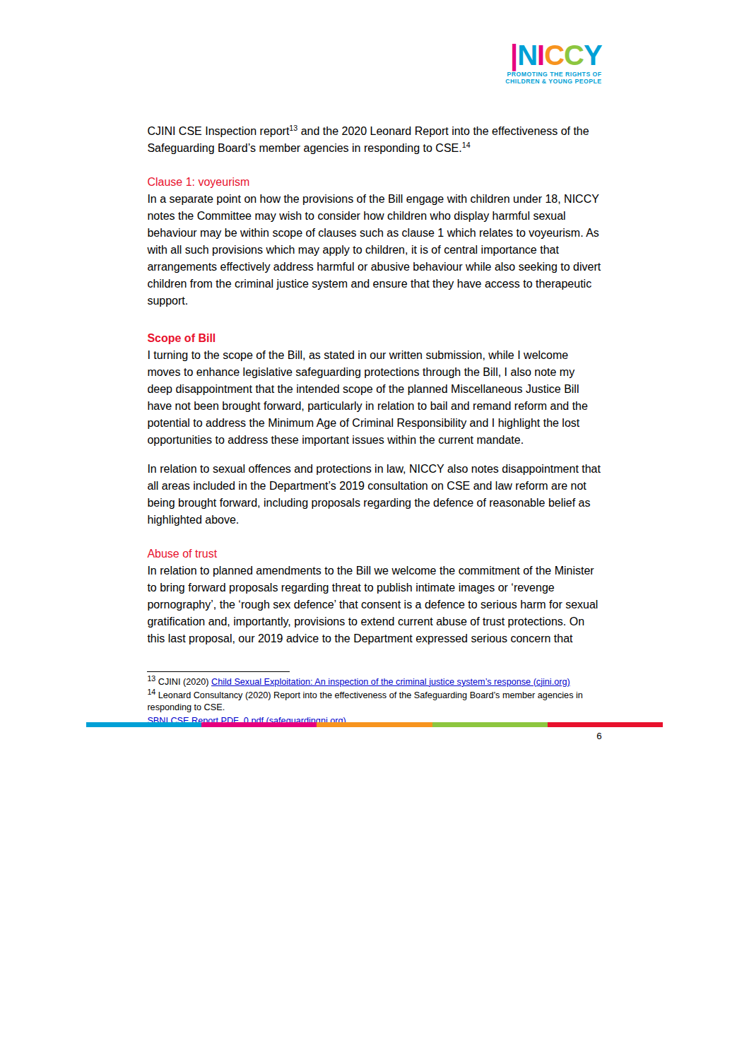|NICCY
PROMOTING THE RIGHTS OF
CHILDREN & YOUNG PEOPLE
CJINI CSE Inspection report13 and the 2020 Leonard Report into the effectiveness of the Safeguarding Board’s member agencies in responding to CSE.14
Clause 1: voyeurism
In a separate point on how the provisions of the Bill engage with children under 18, NICCY notes the Committee may wish to consider how children who display harmful sexual behaviour may be within scope of clauses such as clause 1 which relates to voyeurism. As with all such provisions which may apply to children, it is of central importance that arrangements effectively address harmful or abusive behaviour while also seeking to divert children from the criminal justice system and ensure that they have access to therapeutic support.
Scope of Bill
I turning to the scope of the Bill, as stated in our written submission, while I welcome moves to enhance legislative safeguarding protections through the Bill, I also note my deep disappointment that the intended scope of the planned Miscellaneous Justice Bill have not been brought forward, particularly in relation to bail and remand reform and the potential to address the Minimum Age of Criminal Responsibility and I highlight the lost opportunities to address these important issues within the current mandate.
In relation to sexual offences and protections in law, NICCY also notes disappointment that all areas included in the Department’s 2019 consultation on CSE and law reform are not being brought forward, including proposals regarding the defence of reasonable belief as highlighted above.
Abuse of trust
In relation to planned amendments to the Bill we welcome the commitment of the Minister to bring forward proposals regarding threat to publish intimate images or ‘revenge pornography’, the ‘rough sex defence’ that consent is a defence to serious harm for sexual gratification and, importantly, provisions to extend current abuse of trust protections. On this last proposal, our 2019 advice to the Department expressed serious concern that
13 CJINI (2020) Child Sexual Exploitation: An inspection of the criminal justice system’s response (cjini.org)
14 Leonard Consultancy (2020) Report into the effectiveness of the Safeguarding Board’s member agencies in responding to CSE.
SBNI CSE Report PDF_0.pdf (safeguardingni.org)
6